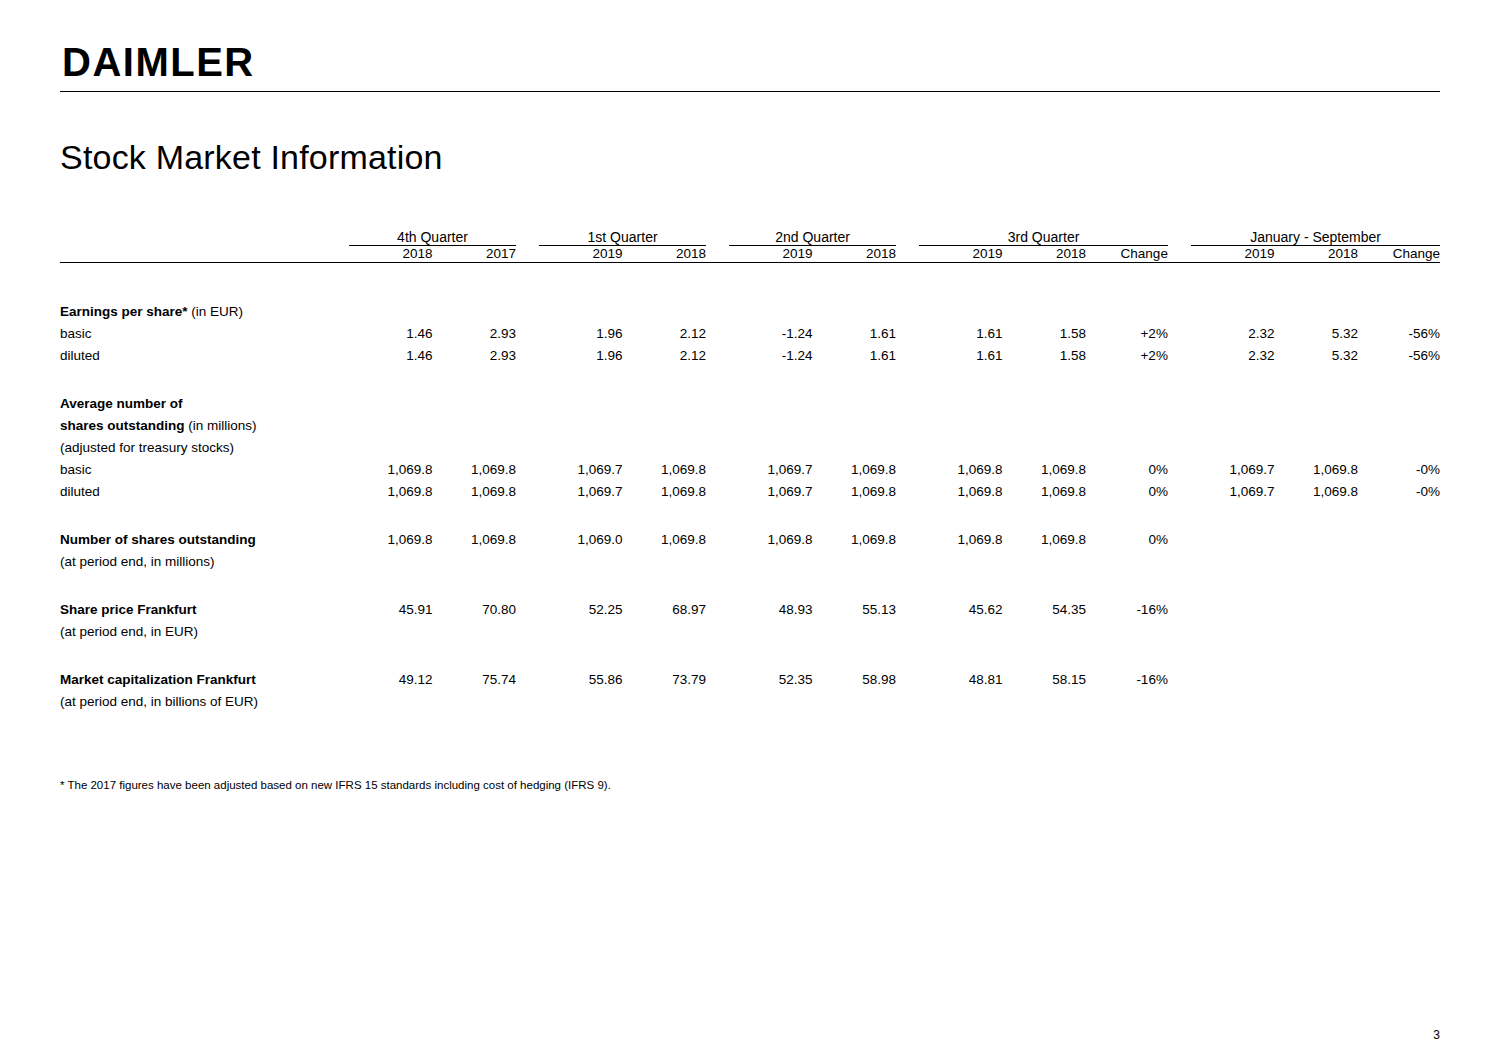DAIMLER
Stock Market Information
| | 4th Quarter | | 1st Quarter | | 2nd Quarter | | 3rd Quarter | | January - September |
| | 2018 | 2017 | | 2019 | 2018 | | 2019 | 2018 | | 2019 | 2018 | Change | | 2019 | 2018 | Change |
| Earnings per share* (in EUR) | | | | | | | | | | | | | | | | |
| basic | 1.46 | 2.93 | | 1.96 | 2.12 | | -1.24 | 1.61 | | 1.61 | 1.58 | +2% | | 2.32 | 5.32 | -56% |
| diluted | 1.46 | 2.93 | | 1.96 | 2.12 | | -1.24 | 1.61 | | 1.61 | 1.58 | +2% | | 2.32 | 5.32 | -56% |
| Average number of | |
| shares outstanding (in millions) | |
| (adjusted for treasury stocks) | |
| basic | 1,069.8 | 1,069.8 | | 1,069.7 | 1,069.8 | | 1,069.7 | 1,069.8 | | 1,069.8 | 1,069.8 | 0% | | 1,069.7 | 1,069.8 | -0% |
| diluted | 1,069.8 | 1,069.8 | | 1,069.7 | 1,069.8 | | 1,069.7 | 1,069.8 | | 1,069.8 | 1,069.8 | 0% | | 1,069.7 | 1,069.8 | -0% |
| Number of shares outstanding | 1,069.8 | 1,069.8 | | 1,069.0 | 1,069.8 | | 1,069.8 | 1,069.8 | | 1,069.8 | 1,069.8 | 0% | | | | |
| (at period end, in millions) | |
| Share price Frankfurt | 45.91 | 70.80 | | 52.25 | 68.97 | | 48.93 | 55.13 | | 45.62 | 54.35 | -16% | | | | |
| (at period end, in EUR) | |
| Market capitalization Frankfurt | 49.12 | 75.74 | | 55.86 | 73.79 | | 52.35 | 58.98 | | 48.81 | 58.15 | -16% | | | | |
| (at period end, in billions of EUR) | |
* The 2017 figures have been adjusted based on new IFRS 15 standards including cost of hedging (IFRS 9).
3